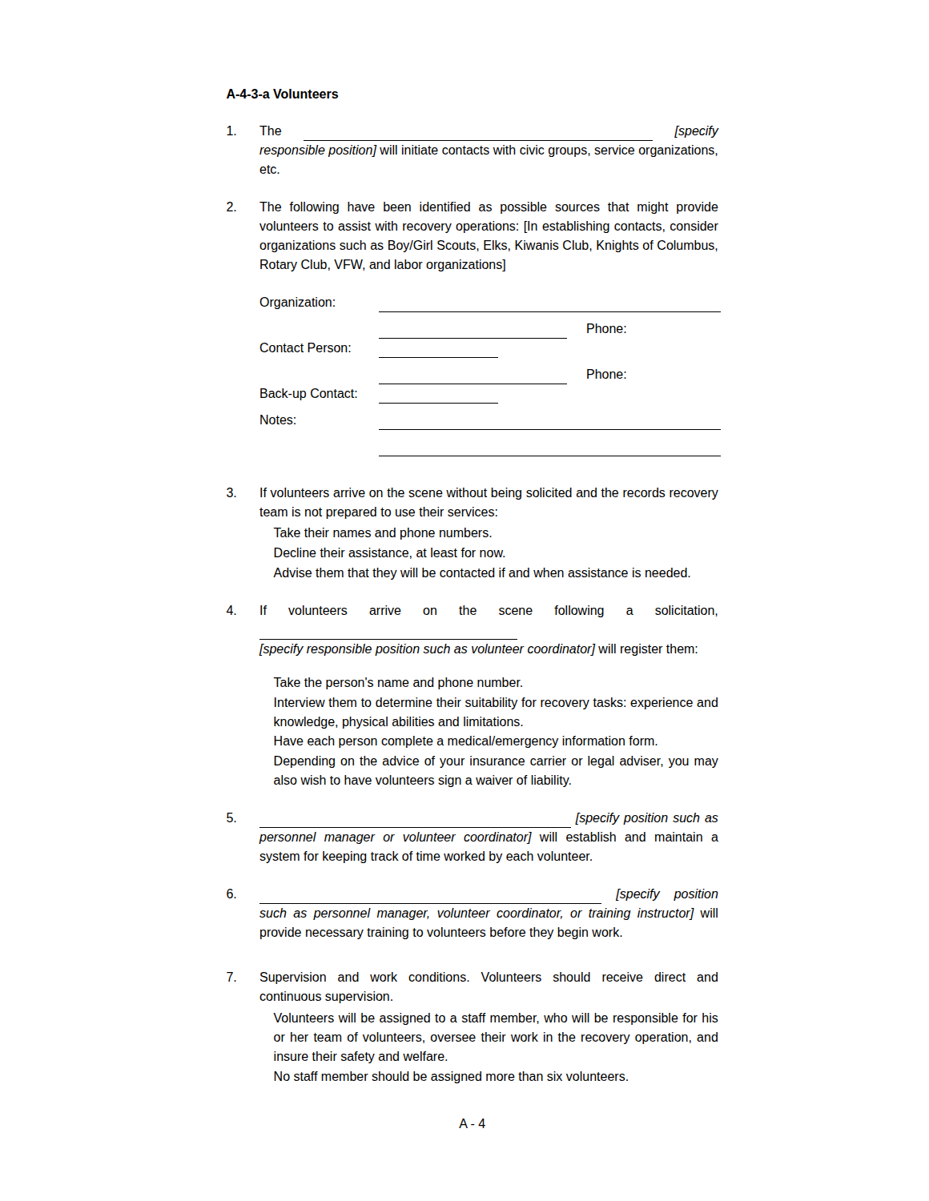A-4-3-a Volunteers
1. The [specify responsible position] will initiate contacts with civic groups, service organizations, etc.
2. The following have been identified as possible sources that might provide volunteers to assist with recovery operations: [In establishing contacts, consider organizations such as Boy/Girl Scouts, Elks, Kiwanis Club, Knights of Columbus, Rotary Club, VFW, and labor organizations]
| Organization: | |
| Contact Person: | Phone: |
| Back-up Contact: | Phone: |
| Notes: | |
3. If volunteers arrive on the scene without being solicited and the records recovery team is not prepared to use their services:
Take their names and phone numbers.
Decline their assistance, at least for now.
Advise them that they will be contacted if and when assistance is needed.
4. If volunteers arrive on the scene following a solicitation,
[specify responsible position such as volunteer coordinator] will register them:
Take the person's name and phone number.
Interview them to determine their suitability for recovery tasks: experience and knowledge, physical abilities and limitations.
Have each person complete a medical/emergency information form.
Depending on the advice of your insurance carrier or legal adviser, you may also wish to have volunteers sign a waiver of liability.
5. [specify position such as personnel manager or volunteer coordinator] will establish and maintain a system for keeping track of time worked by each volunteer.
6. [specify position such as personnel manager, volunteer coordinator, or training instructor] will provide necessary training to volunteers before they begin work.
7. Supervision and work conditions. Volunteers should receive direct and continuous supervision.
Volunteers will be assigned to a staff member, who will be responsible for his or her team of volunteers, oversee their work in the recovery operation, and insure their safety and welfare.
No staff member should be assigned more than six volunteers.
A - 4